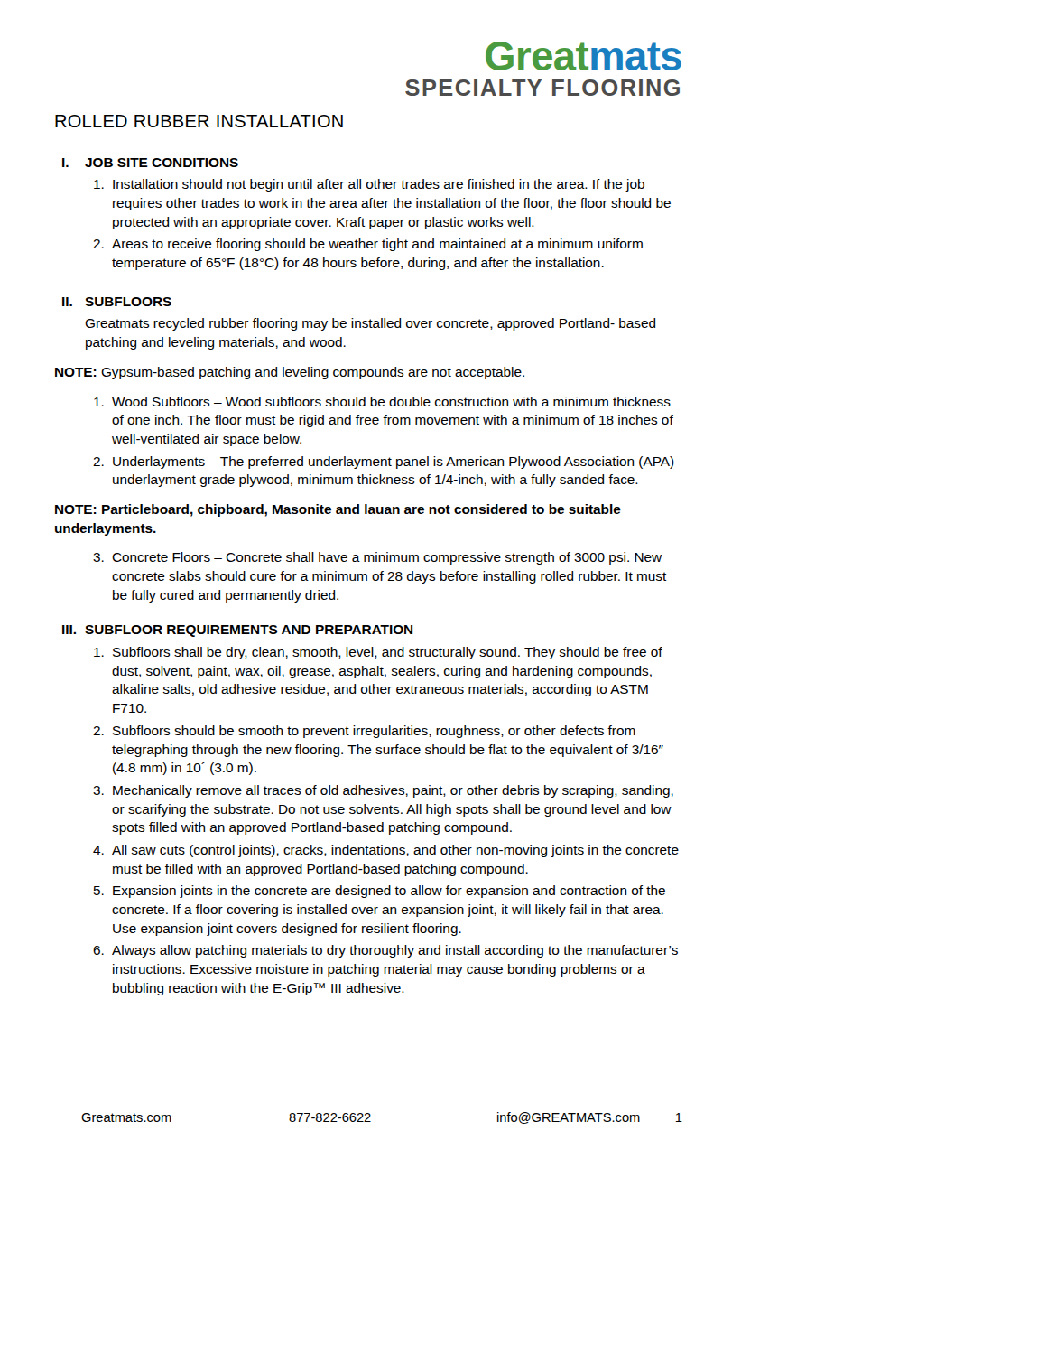Great mats
SPECIALTY FLOORING
ROLLED RUBBER INSTALLATION
I.
JOB SITE CONDITIONS
Installation should not begin until after all other trades are finished in the area. If the job requires other trades to work in the area after the installation of the floor, the floor should be protected with an appropriate cover. Kraft paper or plastic works well.
Areas to receive flooring should be weather tight and maintained at a minimum uniform temperature of 65°F (18°C) for 48 hours before, during, and after the installation.
II.
SUBFLOORS
Greatmats recycled rubber flooring may be installed over concrete, approved Portland- based patching and leveling materials, and wood.
NOTE: Gypsum-based patching and leveling compounds are not acceptable.
Wood Subfloors – Wood subfloors should be double construction with a minimum thickness of one inch. The floor must be rigid and free from movement with a minimum of 18 inches of well-ventilated air space below.
Underlayments – The preferred underlayment panel is American Plywood Association (APA) underlayment grade plywood, minimum thickness of 1/4-inch, with a fully sanded face.
NOTE: Particleboard, chipboard, Masonite and lauan are not considered to be suitable underlayments.
Concrete Floors – Concrete shall have a minimum compressive strength of 3000 psi. New concrete slabs should cure for a minimum of 28 days before installing rolled rubber. It must be fully cured and permanently dried.
III.
SUBFLOOR REQUIREMENTS AND PREPARATION
Subfloors shall be dry, clean, smooth, level, and structurally sound. They should be free of dust, solvent, paint, wax, oil, grease, asphalt, sealers, curing and hardening compounds, alkaline salts, old adhesive residue, and other extraneous materials, according to ASTM F710.
Subfloors should be smooth to prevent irregularities, roughness, or other defects from telegraphing through the new flooring. The surface should be flat to the equivalent of 3/16″ (4.8 mm) in 10´ (3.0 m).
Mechanically remove all traces of old adhesives, paint, or other debris by scraping, sanding, or scarifying the substrate. Do not use solvents. All high spots shall be ground level and low spots filled with an approved Portland-based patching compound.
All saw cuts (control joints), cracks, indentations, and other non-moving joints in the concrete must be filled with an approved Portland-based patching compound.
Expansion joints in the concrete are designed to allow for expansion and contraction of the concrete. If a floor covering is installed over an expansion joint, it will likely fail in that area. Use expansion joint covers designed for resilient flooring.
Always allow patching materials to dry thoroughly and install according to the manufacturer’s instructions. Excessive moisture in patching material may cause bonding problems or a bubbling reaction with the E-Grip™ III adhesive.
Greatmats.com
877-822-6622
info@GREATMATS.com
1